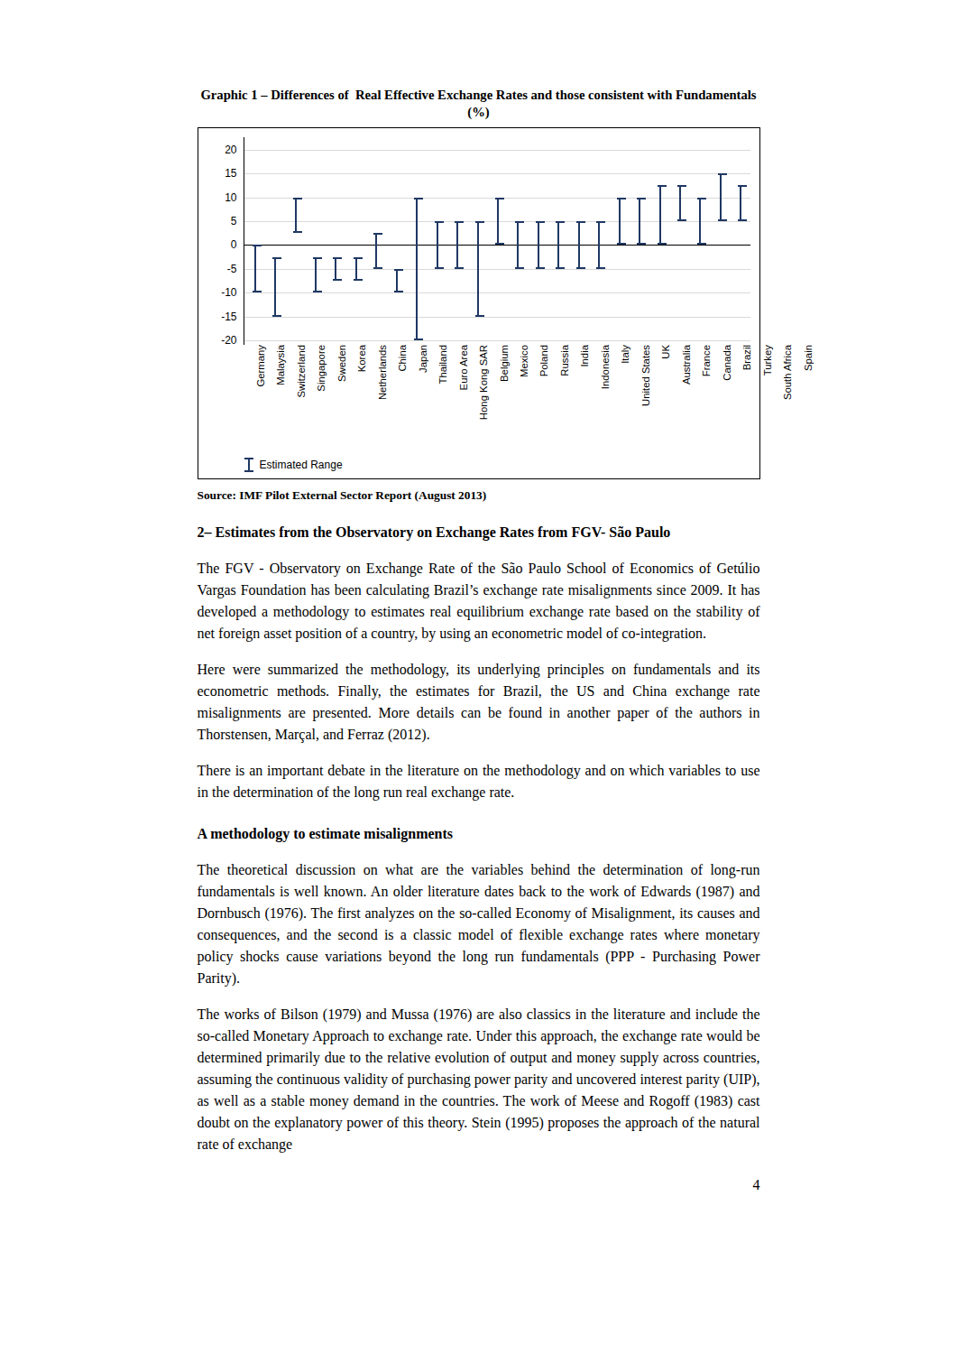Graphic 1 – Differences of Real Effective Exchange Rates and those consistent with Fundamentals (%)
20 15 10 5 0 -5 -10 -15 -20
Germany Malaysia Switzerland Singapore Sweden Korea Netherlands China Japan Thailand Euro Area Hong Kong SAR Belgium Mexico Poland Russia India Indonesia Italy United States UK Australia France Canada Brazil Turkey South Africa Spain
Estimated Range
Source: IMF Pilot External Sector Report (August 2013)
2– Estimates from the Observatory on Exchange Rates from FGV- São Paulo
The FGV - Observatory on Exchange Rate of the São Paulo School of Economics of Getúlio Vargas Foundation has been calculating Brazil’s exchange rate misalignments since 2009. It has developed a methodology to estimates real equilibrium exchange rate based on the stability of net foreign asset position of a country, by using an econometric model of co-integration.
Here were summarized the methodology, its underlying principles on fundamentals and its econometric methods. Finally, the estimates for Brazil, the US and China exchange rate misalignments are presented. More details can be found in another paper of the authors in Thorstensen, Marçal, and Ferraz (2012).
There is an important debate in the literature on the methodology and on which variables to use in the determination of the long run real exchange rate.
A methodology to estimate misalignments
The theoretical discussion on what are the variables behind the determination of long-run fundamentals is well known. An older literature dates back to the work of Edwards (1987) and Dornbusch (1976). The first analyzes on the so-called Economy of Misalignment, its causes and consequences, and the second is a classic model of flexible exchange rates where monetary policy shocks cause variations beyond the long run fundamentals (PPP - Purchasing Power Parity).
The works of Bilson (1979) and Mussa (1976) are also classics in the literature and include the so-called Monetary Approach to exchange rate. Under this approach, the exchange rate would be determined primarily due to the relative evolution of output and money supply across countries, assuming the continuous validity of purchasing power parity and uncovered interest parity (UIP), as well as a stable money demand in the countries. The work of Meese and Rogoff (1983) cast doubt on the explanatory power of this theory. Stein (1995) proposes the approach of the natural rate of exchange
4